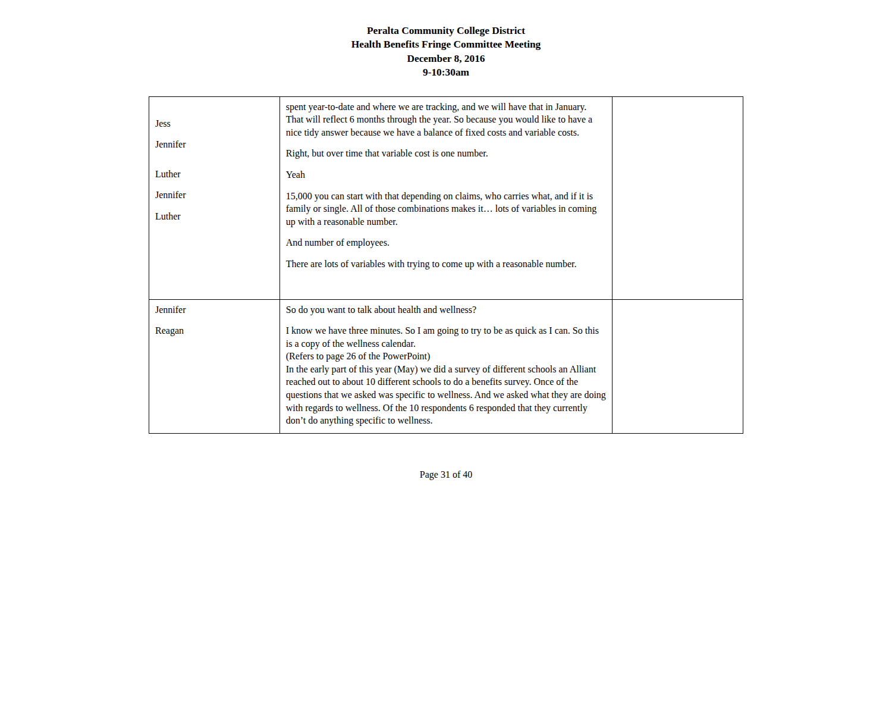Peralta Community College District
Health Benefits Fringe Committee Meeting
December 8, 2016
9-10:30am
| Jess Jennifer Luther Jennifer Luther | spent year-to-date and where we are tracking, and we will have that in January. That will reflect 6 months through the year. So because you would like to have a nice tidy answer because we have a balance of fixed costs and variable costs. Right, but over time that variable cost is one number. Yeah 15,000 you can start with that depending on claims, who carries what, and if it is family or single. All of those combinations makes it… lots of variables in coming up with a reasonable number. And number of employees. There are lots of variables with trying to come up with a reasonable number. | |
| Jennifer Reagan | So do you want to talk about health and wellness? I know we have three minutes. So I am going to try to be as quick as I can. So this is a copy of the wellness calendar. (Refers to page 26 of the PowerPoint) In the early part of this year (May) we did a survey of different schools an Alliant reached out to about 10 different schools to do a benefits survey. Once of the questions that we asked was specific to wellness. And we asked what they are doing with regards to wellness. Of the 10 respondents 6 responded that they currently don’t do anything specific to wellness. | |
Page 31 of 40